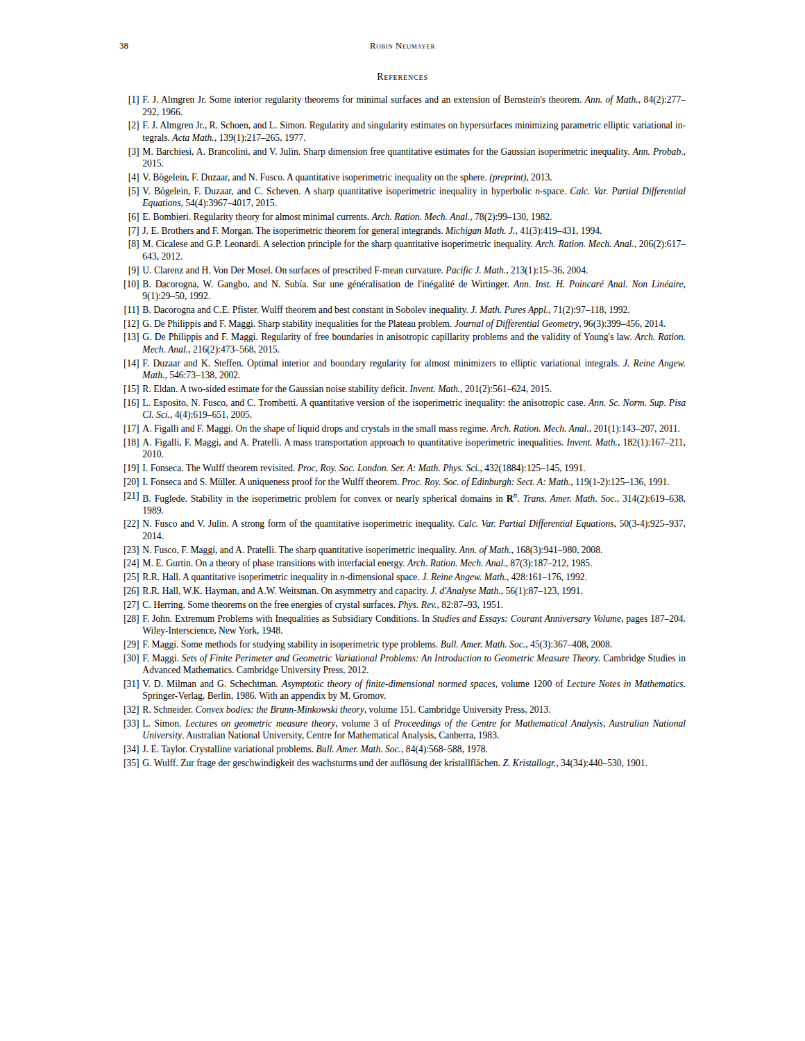38 Robin Neumayer
References
[1] F. J. Almgren Jr. Some interior regularity theorems for minimal surfaces and an extension of Bernstein's theorem. Ann. of Math., 84(2):277–292, 1966.
[2] F. J. Almgren Jr., R. Schoen, and L. Simon. Regularity and singularity estimates on hypersurfaces minimizing parametric elliptic variational integrals. Acta Math., 139(1):217–265, 1977.
[3] M. Barchiesi, A. Brancolini, and V. Julin. Sharp dimension free quantitative estimates for the Gaussian isoperimetric inequality. Ann. Probab., 2015.
[4] V. Bögelein, F. Duzaar, and N. Fusco. A quantitative isoperimetric inequality on the sphere. (preprint), 2013.
[5] V. Bögelein, F. Duzaar, and C. Scheven. A sharp quantitative isoperimetric inequality in hyperbolic n-space. Calc. Var. Partial Differential Equations, 54(4):3967–4017, 2015.
[6] E. Bombieri. Regularity theory for almost minimal currents. Arch. Ration. Mech. Anal., 78(2):99–130, 1982.
[7] J. E. Brothers and F. Morgan. The isoperimetric theorem for general integrands. Michigan Math. J., 41(3):419–431, 1994.
[8] M. Cicalese and G.P. Leonardi. A selection principle for the sharp quantitative isoperimetric inequality. Arch. Ration. Mech. Anal., 206(2):617–643, 2012.
[9] U. Clarenz and H. Von Der Mosel. On surfaces of prescribed F-mean curvature. Pacific J. Math., 213(1):15–36, 2004.
[10] B. Dacorogna, W. Gangbo, and N. Subía. Sur une généralisation de l'inégalité de Wirtinger. Ann. Inst. H. Poincaré Anal. Non Linéaire, 9(1):29–50, 1992.
[11] B. Dacorogna and C.E. Pfister. Wulff theorem and best constant in Sobolev inequality. J. Math. Pures Appl., 71(2):97–118, 1992.
[12] G. De Philippis and F. Maggi. Sharp stability inequalities for the Plateau problem. Journal of Differential Geometry, 96(3):399–456, 2014.
[13] G. De Philippis and F. Maggi. Regularity of free boundaries in anisotropic capillarity problems and the validity of Young's law. Arch. Ration. Mech. Anal., 216(2):473–568, 2015.
[14] F. Duzaar and K. Steffen. Optimal interior and boundary regularity for almost minimizers to elliptic variational integrals. J. Reine Angew. Math., 546:73–138, 2002.
[15] R. Eldan. A two-sided estimate for the Gaussian noise stability deficit. Invent. Math., 201(2):561–624, 2015.
[16] L. Esposito, N. Fusco, and C. Trombetti. A quantitative version of the isoperimetric inequality: the anisotropic case. Ann. Sc. Norm. Sup. Pisa Cl. Sci., 4(4):619–651, 2005.
[17] A. Figalli and F. Maggi. On the shape of liquid drops and crystals in the small mass regime. Arch. Ration. Mech. Anal., 201(1):143–207, 2011.
[18] A. Figalli, F. Maggi, and A. Pratelli. A mass transportation approach to quantitative isoperimetric inequalities. Invent. Math., 182(1):167–211, 2010.
[19] I. Fonseca. The Wulff theorem revisited. Proc, Roy. Soc. London. Ser. A: Math. Phys. Sci., 432(1884):125–145, 1991.
[20] I. Fonseca and S. Müller. A uniqueness proof for the Wulff theorem. Proc. Roy. Soc. of Edinburgh: Sect. A: Math., 119(1-2):125–136, 1991.
[21] B. Fuglede. Stability in the isoperimetric problem for convex or nearly spherical domains in Rn. Trans. Amer. Math. Soc., 314(2):619–638, 1989.
[22] N. Fusco and V. Julin. A strong form of the quantitative isoperimetric inequality. Calc. Var. Partial Differential Equations, 50(3-4):925–937, 2014.
[23] N. Fusco, F. Maggi, and A. Pratelli. The sharp quantitative isoperimetric inequality. Ann. of Math., 168(3):941–980, 2008.
[24] M. E. Gurtin. On a theory of phase transitions with interfacial energy. Arch. Ration. Mech. Anal., 87(3):187–212, 1985.
[25] R.R. Hall. A quantitative isoperimetric inequality in n-dimensional space. J. Reine Angew. Math., 428:161–176, 1992.
[26] R.R. Hall, W.K. Hayman, and A.W. Weitsman. On asymmetry and capacity. J. d'Analyse Math., 56(1):87–123, 1991.
[27] C. Herring. Some theorems on the free energies of crystal surfaces. Phys. Rev., 82:87–93, 1951.
[28] F. John. Extremum Problems with Inequalities as Subsidiary Conditions. In Studies and Essays: Courant Anniversary Volume, pages 187–204. Wiley-Interscience, New York, 1948.
[29] F. Maggi. Some methods for studying stability in isoperimetric type problems. Bull. Amer. Math. Soc., 45(3):367–408, 2008.
[30] F. Maggi. Sets of Finite Perimeter and Geometric Variational Problems: An Introduction to Geometric Measure Theory. Cambridge Studies in Advanced Mathematics. Cambridge University Press, 2012.
[31] V. D. Milman and G. Schechtman. Asymptotic theory of finite-dimensional normed spaces, volume 1200 of Lecture Notes in Mathematics. Springer-Verlag, Berlin, 1986. With an appendix by M. Gromov.
[32] R. Schneider. Convex bodies: the Brunn-Minkowski theory, volume 151. Cambridge University Press, 2013.
[33] L. Simon. Lectures on geometric measure theory, volume 3 of Proceedings of the Centre for Mathematical Analysis, Australian National University. Australian National University, Centre for Mathematical Analysis, Canberra, 1983.
[34] J. E. Taylor. Crystalline variational problems. Bull. Amer. Math. Soc., 84(4):568–588, 1978.
[35] G. Wulff. Zur frage der geschwindigkeit des wachsturms und der auflösung der kristallflächen. Z. Kristallogr., 34(34):440–530, 1901.